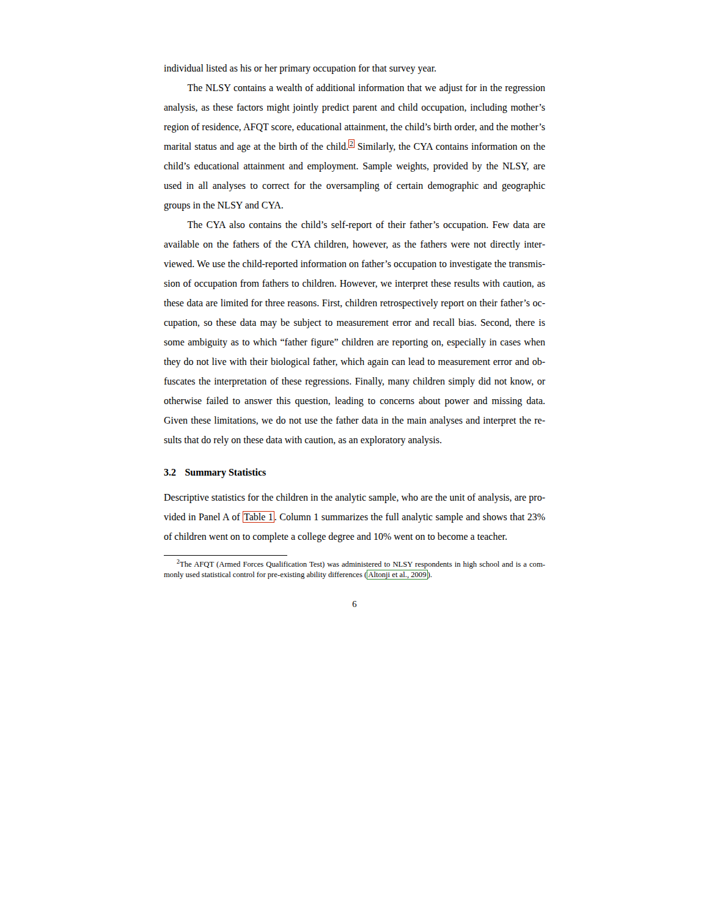individual listed as his or her primary occupation for that survey year.
The NLSY contains a wealth of additional information that we adjust for in the regression analysis, as these factors might jointly predict parent and child occupation, including mother’s region of residence, AFQT score, educational attainment, the child’s birth order, and the mother’s marital status and age at the birth of the child.2 Similarly, the CYA contains information on the child’s educational attainment and employment. Sample weights, provided by the NLSY, are used in all analyses to correct for the oversampling of certain demographic and geographic groups in the NLSY and CYA.
The CYA also contains the child’s self-report of their father’s occupation. Few data are available on the fathers of the CYA children, however, as the fathers were not directly interviewed. We use the child-reported information on father’s occupation to investigate the transmission of occupation from fathers to children. However, we interpret these results with caution, as these data are limited for three reasons. First, children retrospectively report on their father’s occupation, so these data may be subject to measurement error and recall bias. Second, there is some ambiguity as to which “father figure” children are reporting on, especially in cases when they do not live with their biological father, which again can lead to measurement error and obfuscates the interpretation of these regressions. Finally, many children simply did not know, or otherwise failed to answer this question, leading to concerns about power and missing data. Given these limitations, we do not use the father data in the main analyses and interpret the results that do rely on these data with caution, as an exploratory analysis.
3.2 Summary Statistics
Descriptive statistics for the children in the analytic sample, who are the unit of analysis, are provided in Panel A of Table 1. Column 1 summarizes the full analytic sample and shows that 23% of children went on to complete a college degree and 10% went on to become a teacher.
2The AFQT (Armed Forces Qualification Test) was administered to NLSY respondents in high school and is a commonly used statistical control for pre-existing ability differences (Altonji et al., 2009).
6